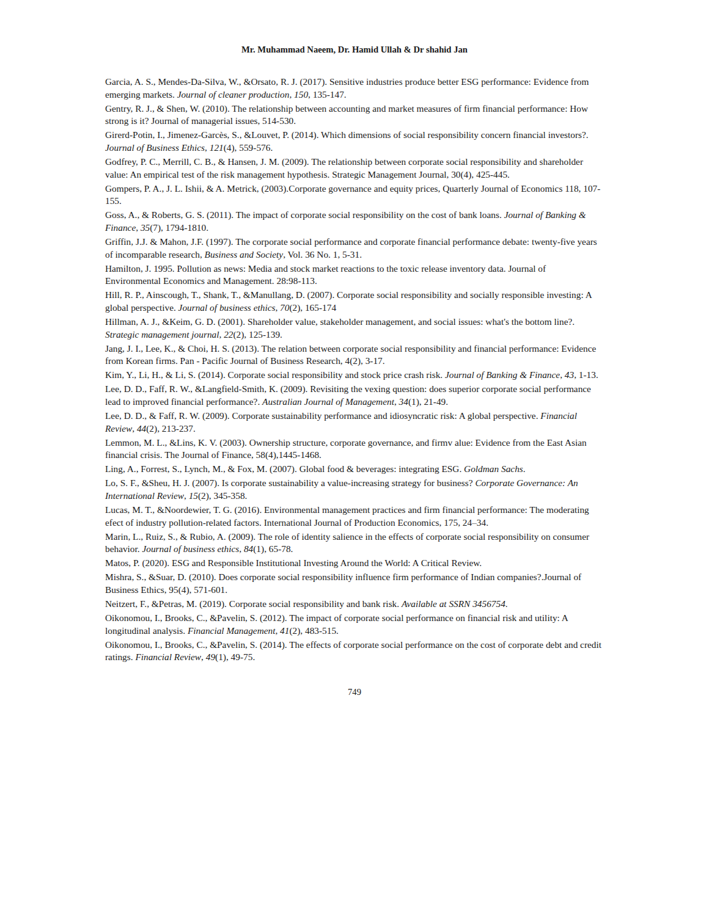Mr. Muhammad Naeem, Dr. Hamid Ullah & Dr shahid Jan
Garcia, A. S., Mendes-Da-Silva, W., &Orsato, R. J. (2017). Sensitive industries produce better ESG performance: Evidence from emerging markets. Journal of cleaner production, 150, 135-147.
Gentry, R. J., & Shen, W. (2010). The relationship between accounting and market measures of firm financial performance: How strong is it? Journal of managerial issues, 514-530.
Girerd-Potin, I., Jimenez-Garcès, S., &Louvet, P. (2014). Which dimensions of social responsibility concern financial investors?. Journal of Business Ethics, 121(4), 559-576.
Godfrey, P. C., Merrill, C. B., & Hansen, J. M. (2009). The relationship between corporate social responsibility and shareholder value: An empirical test of the risk management hypothesis. Strategic Management Journal, 30(4), 425-445.
Gompers, P. A., J. L. Ishii, & A. Metrick, (2003).Corporate governance and equity prices, Quarterly Journal of Economics 118, 107-155.
Goss, A., & Roberts, G. S. (2011). The impact of corporate social responsibility on the cost of bank loans. Journal of Banking & Finance, 35(7), 1794-1810.
Griffin, J.J. & Mahon, J.F. (1997). The corporate social performance and corporate financial performance debate: twenty-five years of incomparable research, Business and Society, Vol. 36 No. 1, 5-31.
Hamilton, J. 1995. Pollution as news: Media and stock market reactions to the toxic release inventory data. Journal of Environmental Economics and Management. 28:98-113.
Hill, R. P., Ainscough, T., Shank, T., &Manullang, D. (2007). Corporate social responsibility and socially responsible investing: A global perspective. Journal of business ethics, 70(2), 165-174
Hillman, A. J., &Keim, G. D. (2001). Shareholder value, stakeholder management, and social issues: what's the bottom line?. Strategic management journal, 22(2), 125-139.
Jang, J. I., Lee, K., & Choi, H. S. (2013). The relation between corporate social responsibility and financial performance: Evidence from Korean firms. Pan - Pacific Journal of Business Research, 4(2), 3-17.
Kim, Y., Li, H., & Li, S. (2014). Corporate social responsibility and stock price crash risk. Journal of Banking & Finance, 43, 1-13.
Lee, D. D., Faff, R. W., &Langfield-Smith, K. (2009). Revisiting the vexing question: does superior corporate social performance lead to improved financial performance?. Australian Journal of Management, 34(1), 21-49.
Lee, D. D., & Faff, R. W. (2009). Corporate sustainability performance and idiosyncratic risk: A global perspective. Financial Review, 44(2), 213-237.
Lemmon, M. L., &Lins, K. V. (2003). Ownership structure, corporate governance, and firmv alue: Evidence from the East Asian financial crisis. The Journal of Finance, 58(4),1445-1468.
Ling, A., Forrest, S., Lynch, M., & Fox, M. (2007). Global food & beverages: integrating ESG. Goldman Sachs.
Lo, S. F., &Sheu, H. J. (2007). Is corporate sustainability a value‐increasing strategy for business? Corporate Governance: An International Review, 15(2), 345-358.
Lucas, M. T., &Noordewier, T. G. (2016). Environmental management practices and firm financial performance: The moderating efect of industry pollution-related factors. International Journal of Production Economics, 175, 24–34.
Marin, L., Ruiz, S., & Rubio, A. (2009). The role of identity salience in the effects of corporate social responsibility on consumer behavior. Journal of business ethics, 84(1), 65-78.
Matos, P. (2020). ESG and Responsible Institutional Investing Around the World: A Critical Review.
Mishra, S., &Suar, D. (2010). Does corporate social responsibility influence firm performance of Indian companies?.Journal of Business Ethics, 95(4), 571-601.
Neitzert, F., &Petras, M. (2019). Corporate social responsibility and bank risk. Available at SSRN 3456754.
Oikonomou, I., Brooks, C., &Pavelin, S. (2012). The impact of corporate social performance on financial risk and utility: A longitudinal analysis. Financial Management, 41(2), 483-515.
Oikonomou, I., Brooks, C., &Pavelin, S. (2014). The effects of corporate social performance on the cost of corporate debt and credit ratings. Financial Review, 49(1), 49-75.
749